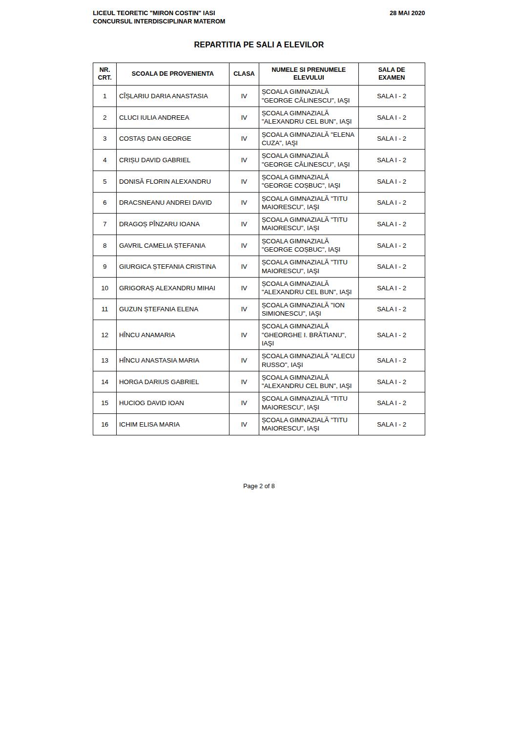LICEUL TEORETIC "MIRON COSTIN" IASI
CONCURSUL INTERDISCIPLINAR MATEROM
28 MAI 2020
REPARTITIA PE SALI A ELEVILOR
| NR. CRT. | SCOALA DE PROVENIENTA | CLASA | NUMELE SI PRENUMELE ELEVULUI | SALA DE EXAMEN |
| --- | --- | --- | --- | --- |
| 1 | CÎȘLARIU DARIA ANASTASIA | IV | ȘCOALA GIMNAZIALĂ "GEORGE CĂLINESCU", IAŞI | SALA I - 2 |
| 2 | CLUCI IULIA ANDREEA | IV | ȘCOALA GIMNAZIALĂ "ALEXANDRU CEL BUN", IAŞI | SALA I - 2 |
| 3 | COSTAȘ DAN GEORGE | IV | ȘCOALA GIMNAZIALĂ "ELENA CUZA", IAŞI | SALA I - 2 |
| 4 | CRIȘU DAVID GABRIEL | IV | ȘCOALA GIMNAZIALĂ "GEORGE CĂLINESCU", IAŞI | SALA I - 2 |
| 5 | DONISĂ FLORIN ALEXANDRU | IV | ȘCOALA GIMNAZIALĂ "GEORGE COȘBUC", IAŞI | SALA I - 2 |
| 6 | DRACSNEANU ANDREI DAVID | IV | ȘCOALA GIMNAZIALĂ "TITU MAIORESCU", IAŞI | SALA I - 2 |
| 7 | DRAGOȘ PÎNZARU IOANA | IV | ȘCOALA GIMNAZIALĂ "TITU MAIORESCU", IAŞI | SALA I - 2 |
| 8 | GAVRIL CAMELIA ȘTEFANIA | IV | ȘCOALA GIMNAZIALĂ "GEORGE COȘBUC", IAŞI | SALA I - 2 |
| 9 | GIURGICA ȘTEFANIA CRISTINA | IV | ȘCOALA GIMNAZIALĂ "TITU MAIORESCU", IAŞI | SALA I - 2 |
| 10 | GRIGORAȘ ALEXANDRU MIHAI | IV | ȘCOALA GIMNAZIALĂ "ALEXANDRU CEL BUN", IAŞI | SALA I - 2 |
| 11 | GUZUN ȘTEFANIA ELENA | IV | ȘCOALA GIMNAZIALĂ "ION SIMIONESCU", IAŞI | SALA I - 2 |
| 12 | HÎNCU ANAMARIA | IV | ȘCOALA GIMNAZIALĂ "GHEORGHE I. BRĂTIANU", IAŞI | SALA I - 2 |
| 13 | HÎNCU ANASTASIA MARIA | IV | ȘCOALA GIMNAZIALĂ "ALECU RUSSO", IAŞI | SALA I - 2 |
| 14 | HORGA DARIUS GABRIEL | IV | ȘCOALA GIMNAZIALĂ "ALEXANDRU CEL BUN", IAŞI | SALA I - 2 |
| 15 | HUCIOG DAVID IOAN | IV | ȘCOALA GIMNAZIALĂ "TITU MAIORESCU", IAŞI | SALA I - 2 |
| 16 | ICHIM ELISA MARIA | IV | ȘCOALA GIMNAZIALĂ "TITU MAIORESCU", IAŞI | SALA I - 2 |
Page 2 of 8